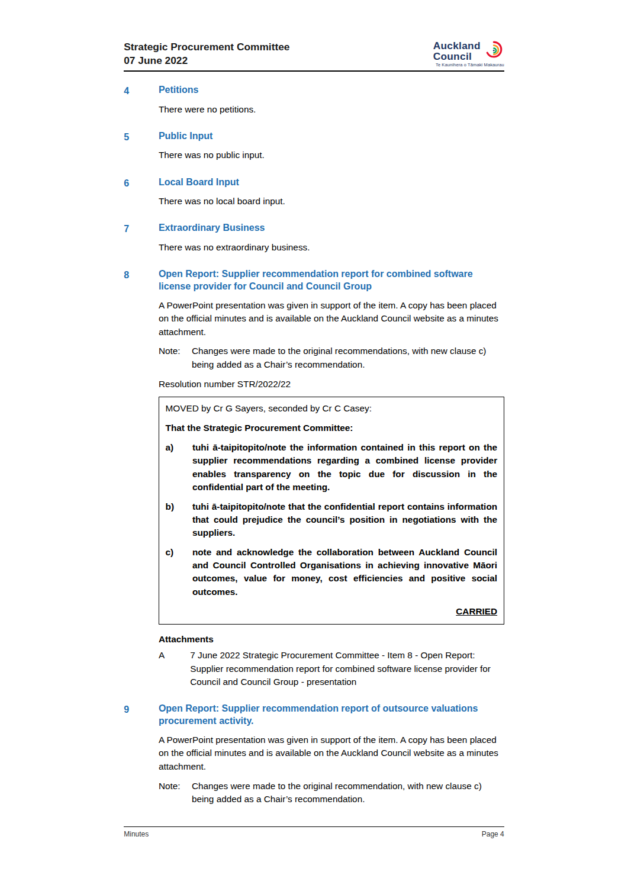Strategic Procurement Committee
07 June 2022
Auckland Council
Te Kaunihera o Tāmaki Makaurau
4
Petitions
There were no petitions.
5
Public Input
There was no public input.
6
Local Board Input
There was no local board input.
7
Extraordinary Business
There was no extraordinary business.
8
Open Report: Supplier recommendation report for combined software license provider for Council and Council Group
A PowerPoint presentation was given in support of the item. A copy has been placed on the official minutes and is available on the Auckland Council website as a minutes attachment.
Note:
Changes were made to the original recommendations, with new clause c) being added as a Chair’s recommendation.
Resolution number STR/2022/22
MOVED by Cr G Sayers, seconded by Cr C Casey:
That the Strategic Procurement Committee:
a) tuhi ā-taipitopito/note the information contained in this report on the supplier recommendations regarding a combined license provider enables transparency on the topic due for discussion in the confidential part of the meeting.
b) tuhi ā-taipitopito/note that the confidential report contains information that could prejudice the council’s position in negotiations with the suppliers.
c) note and acknowledge the collaboration between Auckland Council and Council Controlled Organisations in achieving innovative Māori outcomes, value for money, cost efficiencies and positive social outcomes.
CARRIED
Attachments
A
7 June 2022 Strategic Procurement Committee - Item 8 - Open Report: Supplier recommendation report for combined software license provider for Council and Council Group - presentation
9
Open Report: Supplier recommendation report of outsource valuations procurement activity.
A PowerPoint presentation was given in support of the item. A copy has been placed on the official minutes and is available on the Auckland Council website as a minutes attachment.
Note:
Changes were made to the original recommendation, with new clause c) being added as a Chair’s recommendation.
Minutes
Page 4